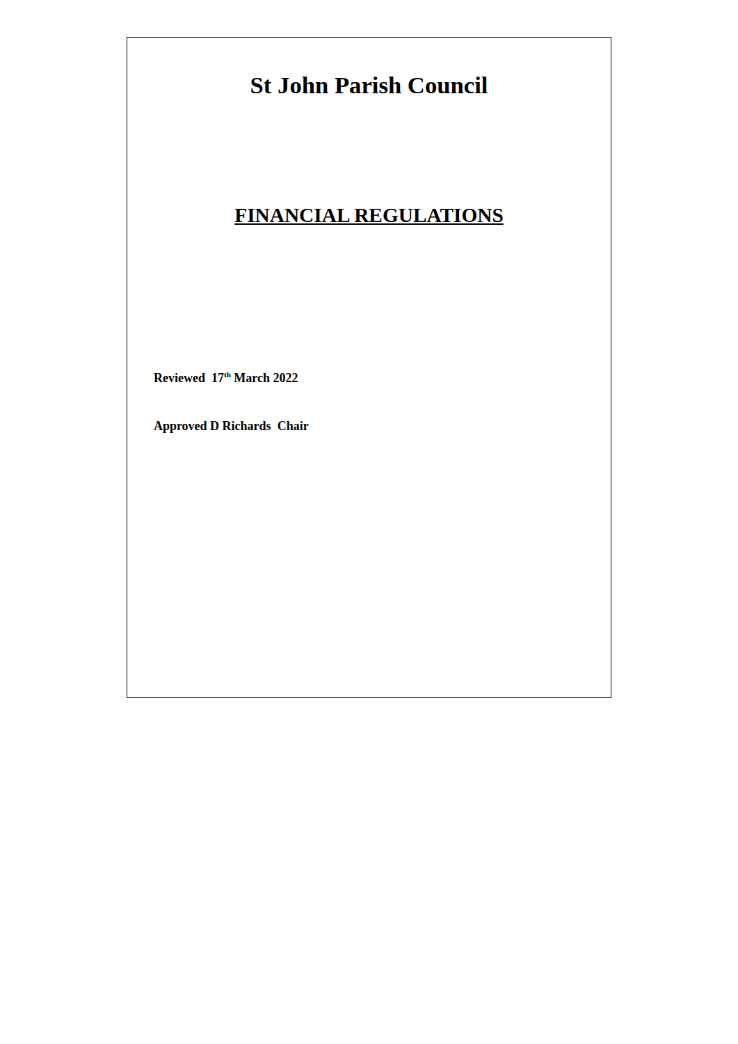St John Parish Council
FINANCIAL REGULATIONS
Reviewed 17th March 2022
Approved D Richards Chair